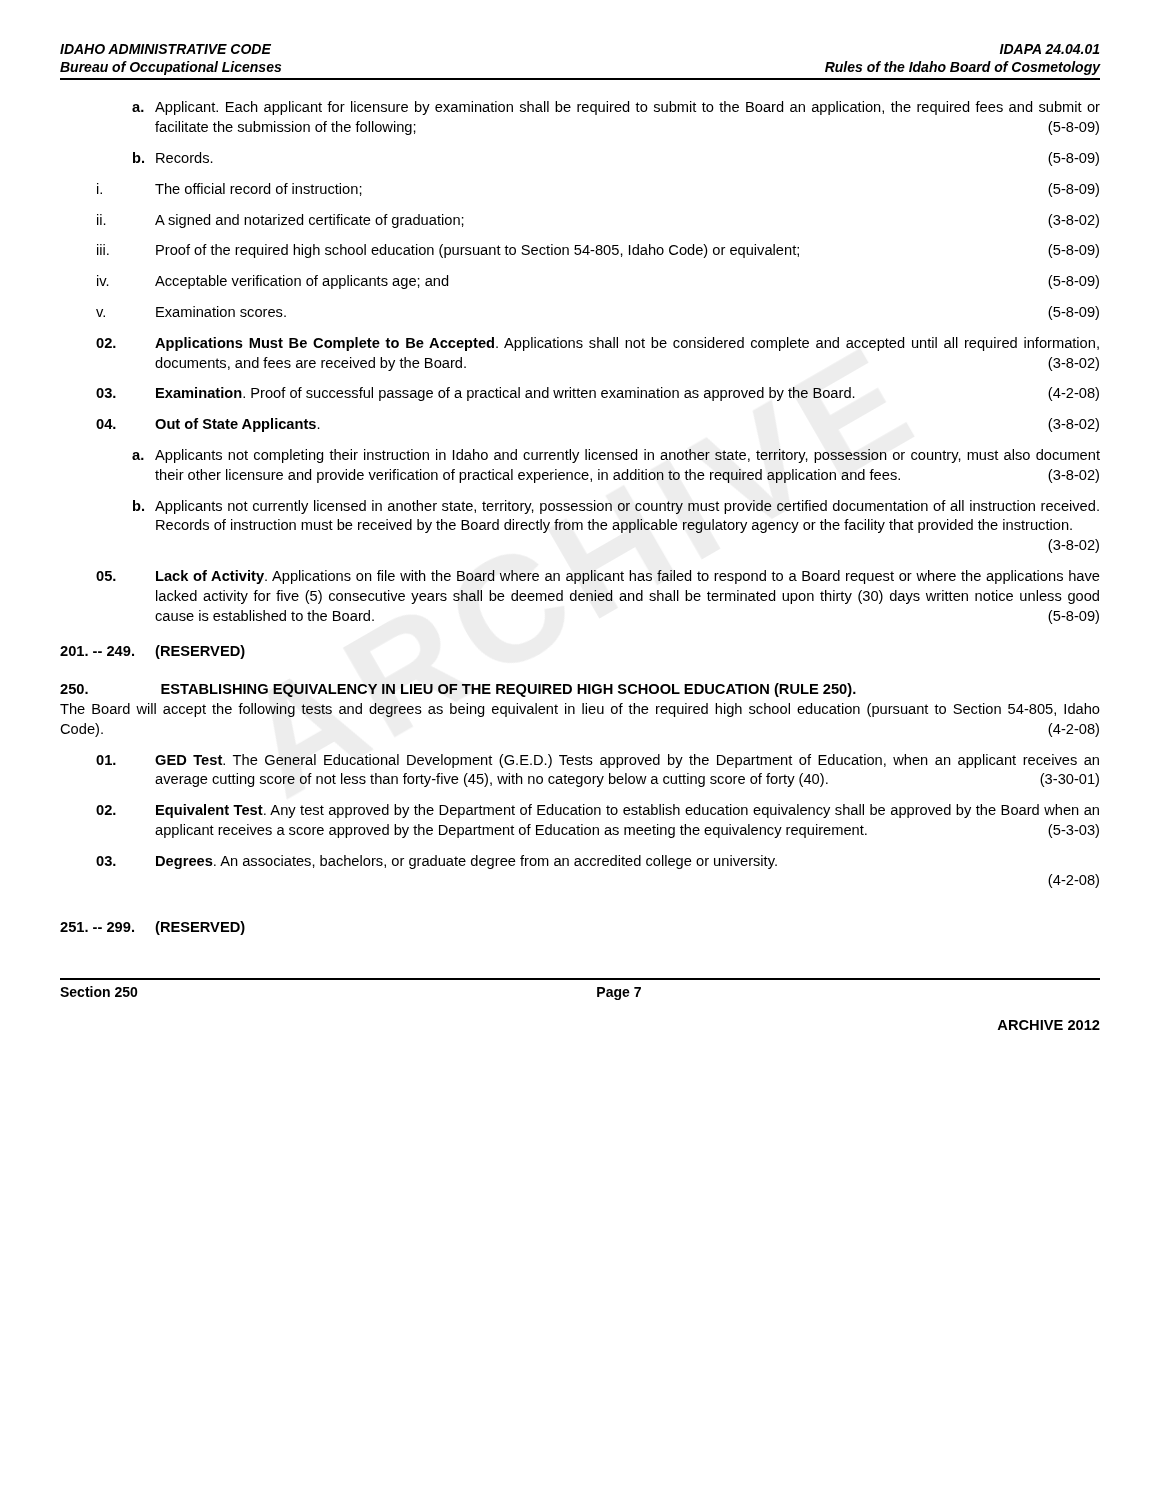ARCHIVE
IDAHO ADMINISTRATIVE CODE
Bureau of Occupational Licenses
IDAPA 24.04.01
Rules of the Idaho Board of Cosmetology
a.
Applicant. Each applicant for licensure by examination shall be required to submit to the Board an application, the required fees and submit or facilitate the submission of the following;(5-8-09)
b.
Records.(5-8-09)
i.
The official record of instruction;(5-8-09)
ii.
A signed and notarized certificate of graduation;(3-8-02)
iii.
Proof of the required high school education (pursuant to Section 54-805, Idaho Code) or equivalent;(5-8-09)
iv.
Acceptable verification of applicants age; and(5-8-09)
v.
Examination scores.(5-8-09)
02.
Applications Must Be Complete to Be Accepted. Applications shall not be considered complete and accepted until all required information, documents, and fees are received by the Board.(3-8-02)
03.
Examination. Proof of successful passage of a practical and written examination as approved by the Board.(4-2-08)
04.
Out of State Applicants.(3-8-02)
a.
Applicants not completing their instruction in Idaho and currently licensed in another state, territory, possession or country, must also document their other licensure and provide verification of practical experience, in addition to the required application and fees.(3-8-02)
b.
Applicants not currently licensed in another state, territory, possession or country must provide certified documentation of all instruction received. Records of instruction must be received by the Board directly from the applicable regulatory agency or the facility that provided the instruction.(3-8-02)
05.
Lack of Activity. Applications on file with the Board where an applicant has failed to respond to a Board request or where the applications have lacked activity for five (5) consecutive years shall be deemed denied and shall be terminated upon thirty (30) days written notice unless good cause is established to the Board.(5-8-09)
201. -- 249.(RESERVED)
250. ESTABLISHING EQUIVALENCY IN LIEU OF THE REQUIRED HIGH SCHOOL EDUCATION (RULE 250).
The Board will accept the following tests and degrees as being equivalent in lieu of the required high school education (pursuant to Section 54-805, Idaho Code).(4-2-08)
01.
GED Test. The General Educational Development (G.E.D.) Tests approved by the Department of Education, when an applicant receives an average cutting score of not less than forty-five (45), with no category below a cutting score of forty (40).(3-30-01)
02.
Equivalent Test. Any test approved by the Department of Education to establish education equivalency shall be approved by the Board when an applicant receives a score approved by the Department of Education as meeting the equivalency requirement.(5-3-03)
03.
Degrees. An associates, bachelors, or graduate degree from an accredited college or university.
(4-2-08)
251. -- 299.(RESERVED)
Section 250
Page 7
ARCHIVE 2012